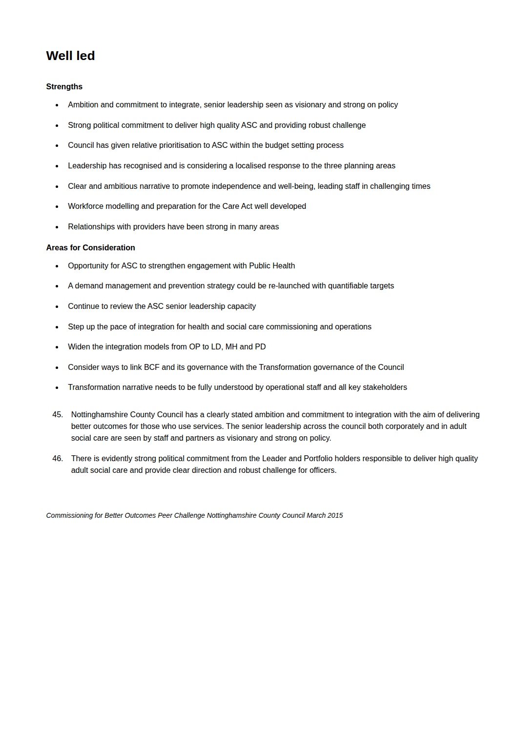Well led
Strengths
Ambition and commitment to integrate, senior leadership seen as visionary and strong on policy
Strong political commitment to deliver high quality ASC and providing robust challenge
Council has given relative prioritisation to ASC within the budget setting process
Leadership has recognised and is considering a localised response to the three planning areas
Clear and ambitious narrative to promote independence and well-being, leading staff in challenging times
Workforce modelling and preparation for the Care Act well developed
Relationships with providers have been strong in many areas
Areas for Consideration
Opportunity for ASC to strengthen engagement with Public Health
A demand management and prevention strategy could be re-launched with quantifiable targets
Continue to review the ASC senior leadership capacity
Step up the pace of integration for health and social care commissioning and operations
Widen the integration models from OP to LD, MH and PD
Consider ways to link BCF and its governance with the Transformation governance of the Council
Transformation narrative needs to be fully understood by operational staff and all key stakeholders
Nottinghamshire County Council has a clearly stated ambition and commitment to integration with the aim of delivering better outcomes for those who use services. The senior leadership across the council both corporately and in adult social care are seen by staff and partners as visionary and strong on policy.
There is evidently strong political commitment from the Leader and Portfolio holders responsible to deliver high quality adult social care and provide clear direction and robust challenge for officers.
Commissioning for Better Outcomes Peer Challenge Nottinghamshire County Council March 2015